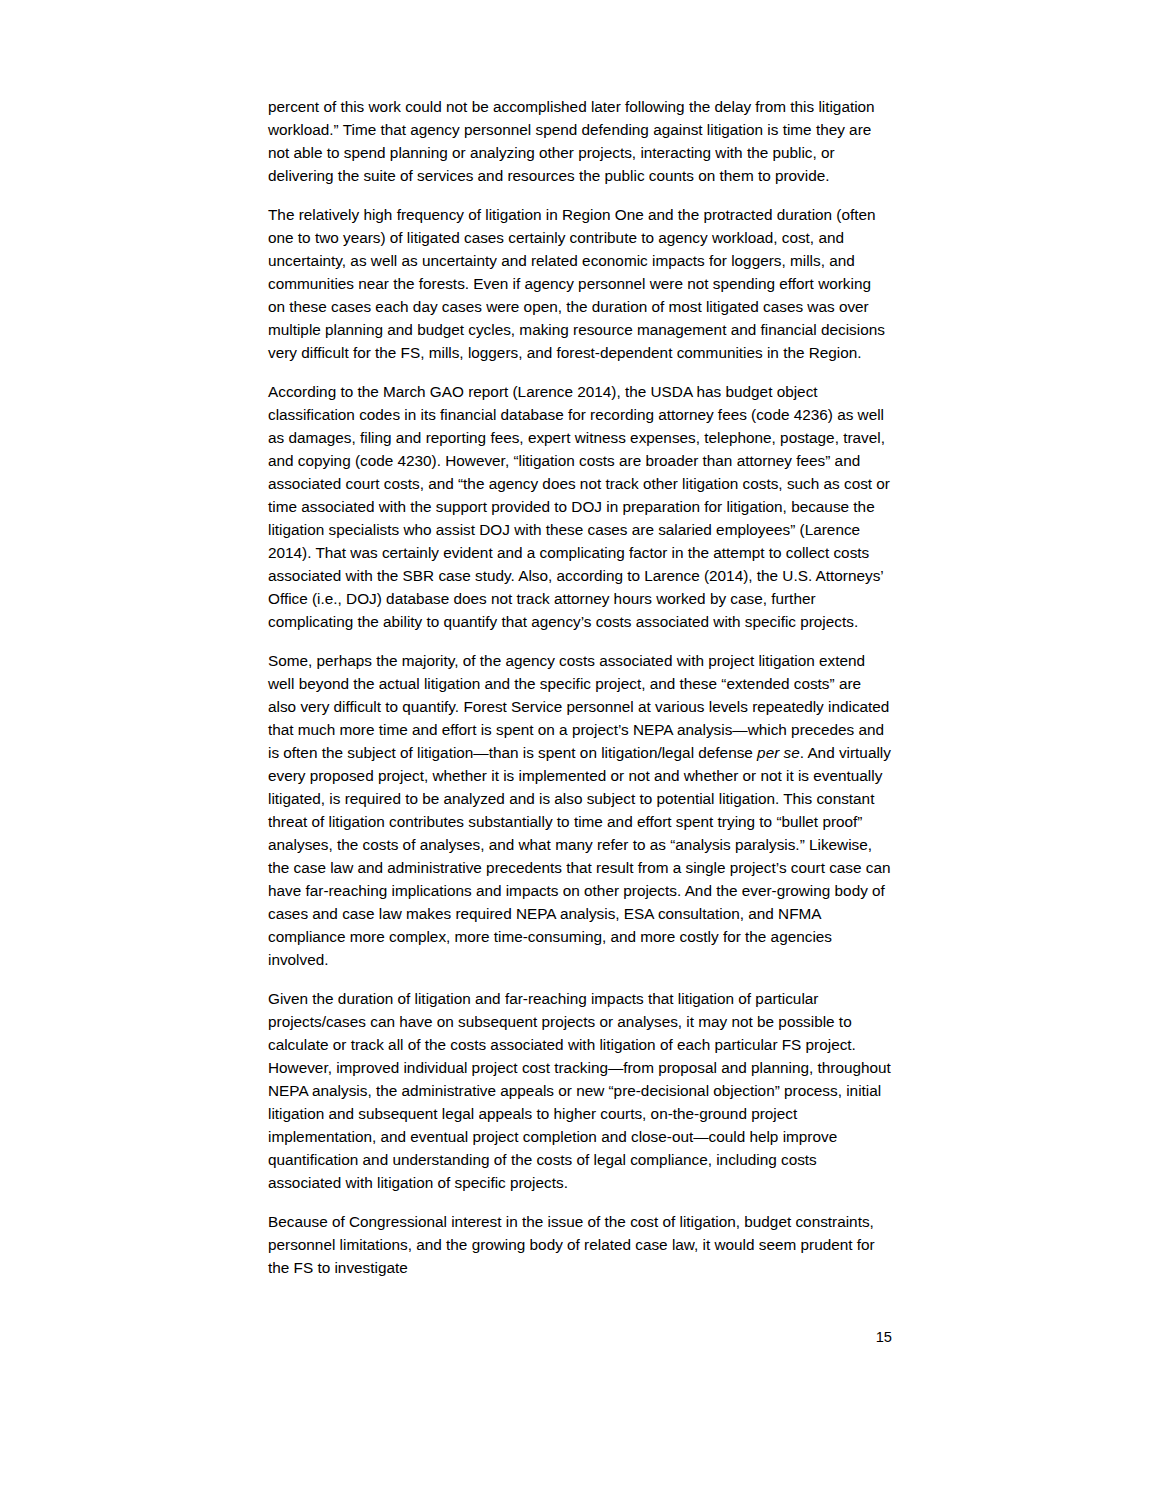percent of this work could not be accomplished later following the delay from this litigation workload.” Time that agency personnel spend defending against litigation is time they are not able to spend planning or analyzing other projects, interacting with the public, or delivering the suite of services and resources the public counts on them to provide.
The relatively high frequency of litigation in Region One and the protracted duration (often one to two years) of litigated cases certainly contribute to agency workload, cost, and uncertainty, as well as uncertainty and related economic impacts for loggers, mills, and communities near the forests. Even if agency personnel were not spending effort working on these cases each day cases were open, the duration of most litigated cases was over multiple planning and budget cycles, making resource management and financial decisions very difficult for the FS, mills, loggers, and forest-dependent communities in the Region.
According to the March GAO report (Larence 2014), the USDA has budget object classification codes in its financial database for recording attorney fees (code 4236) as well as damages, filing and reporting fees, expert witness expenses, telephone, postage, travel, and copying (code 4230). However, “litigation costs are broader than attorney fees” and associated court costs, and “the agency does not track other litigation costs, such as cost or time associated with the support provided to DOJ in preparation for litigation, because the litigation specialists who assist DOJ with these cases are salaried employees” (Larence 2014). That was certainly evident and a complicating factor in the attempt to collect costs associated with the SBR case study. Also, according to Larence (2014), the U.S. Attorneys’ Office (i.e., DOJ) database does not track attorney hours worked by case, further complicating the ability to quantify that agency’s costs associated with specific projects.
Some, perhaps the majority, of the agency costs associated with project litigation extend well beyond the actual litigation and the specific project, and these “extended costs” are also very difficult to quantify. Forest Service personnel at various levels repeatedly indicated that much more time and effort is spent on a project’s NEPA analysis—which precedes and is often the subject of litigation—than is spent on litigation/legal defense per se. And virtually every proposed project, whether it is implemented or not and whether or not it is eventually litigated, is required to be analyzed and is also subject to potential litigation. This constant threat of litigation contributes substantially to time and effort spent trying to “bullet proof” analyses, the costs of analyses, and what many refer to as “analysis paralysis.” Likewise, the case law and administrative precedents that result from a single project’s court case can have far-reaching implications and impacts on other projects. And the ever-growing body of cases and case law makes required NEPA analysis, ESA consultation, and NFMA compliance more complex, more time-consuming, and more costly for the agencies involved.
Given the duration of litigation and far-reaching impacts that litigation of particular projects/cases can have on subsequent projects or analyses, it may not be possible to calculate or track all of the costs associated with litigation of each particular FS project. However, improved individual project cost tracking—from proposal and planning, throughout NEPA analysis, the administrative appeals or new “pre-decisional objection” process, initial litigation and subsequent legal appeals to higher courts, on-the-ground project implementation, and eventual project completion and close-out—could help improve quantification and understanding of the costs of legal compliance, including costs associated with litigation of specific projects.
Because of Congressional interest in the issue of the cost of litigation, budget constraints, personnel limitations, and the growing body of related case law, it would seem prudent for the FS to investigate
15